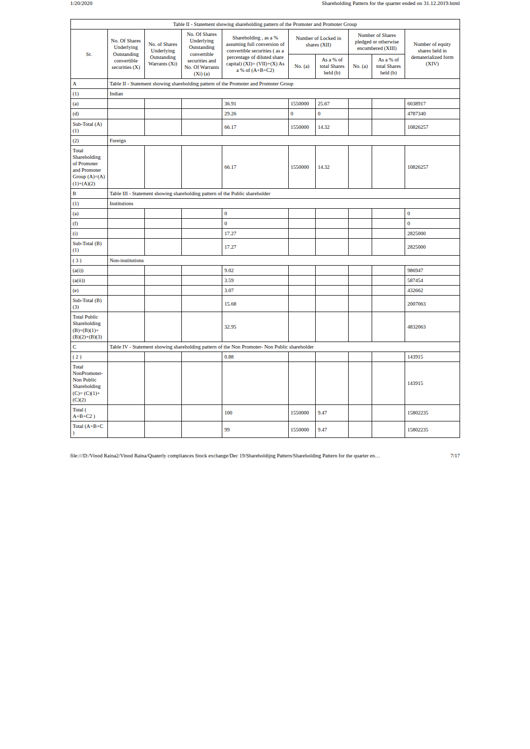1/20/2020
Shareholding Pattern for the quarter ended on 31.12.2019.html
| Table II - Statement showing shareholding pattern of the Promoter and Promoter Group |
| Sr. | No. Of Shares Underlying Outstanding convertible securities (X) | No. of Shares Underlying Outstanding Warrants (Xi) | No. Of Shares Underlying Outstanding convertible securities and No. Of Warrants (Xi) (a) | Shareholding , as a % assuming full conversion of convertible securities ( as a percentage of diluted share capital) (XI)= (VII)+(X) As a % of (A+B+C2) | Number of Locked in shares (XII) | Number of Shares pledged or otherwise encumbered (XIII) | Number of equity shares held in dematerialized form (XIV) |
| No. (a) | As a % of total Shares held (b) | No. (a) | As a % of total Shares held (b) |
| A | Table II - Statement showing shareholding pattern of the Promoter and Promoter Group |
| (1) | Indian |
| (a) | | | | 36.91 | 1550000 | 25.67 | | | 6038917 |
| (d) | | | | 29.26 | 0 | 0 | | | 4787340 |
| Sub-Total (A)(1) | | | | 66.17 | 1550000 | 14.32 | | | 10826257 |
| (2) | Foreign |
| Total Shareholding of Promoter and Promoter Group (A)=(A)(1)+(A)(2) | | | | 66.17 | 1550000 | 14.32 | | | 10826257 |
| B | Table III - Statement showing shareholding pattern of the Public shareholder |
| (1) | Institutions |
| (a) | | | | 0 | | | | | 0 |
| (f) | | | | 0 | | | | | 0 |
| (i) | | | | 17.27 | | | | | 2825000 |
| Sub-Total (B)(1) | | | | 17.27 | | | | | 2825000 |
| ( 3 ) | Non-institutions |
| (a(i)) | | | | 9.02 | | | | | 986947 |
| (a(ii)) | | | | 3.59 | | | | | 587454 |
| (e) | | | | 3.07 | | | | | 432662 |
| Sub-Total (B)(3) | | | | 15.68 | | | | | 2007063 |
| Total Public Shareholding (B)=(B)(1)+(B)(2)+(B)(3) | | | | 32.95 | | | | | 4832063 |
| C | Table IV - Statement showing shareholding pattern of the Non Promoter- Non Public shareholder |
| ( 2 ) | | | | 0.88 | | | | | 143915 |
| Total NonPromoter- Non Public Shareholding (C)= (C)(1)+(C)(2) | | | | | | | | | 143915 |
| Total ( A+B+C2 ) | | | | 100 | 1550000 | 9.47 | | | 15802235 |
| Total (A+B+C ) | | | | 99 | 1550000 | 9.47 | | | 15802235 |
file:///D:/Vinod Raina2/Vinod Raina/Quaterly compliances Stock exchange/Dec 19/Shareholdijng Pattern/Shareholding Pattern for the quarter en… 7/17